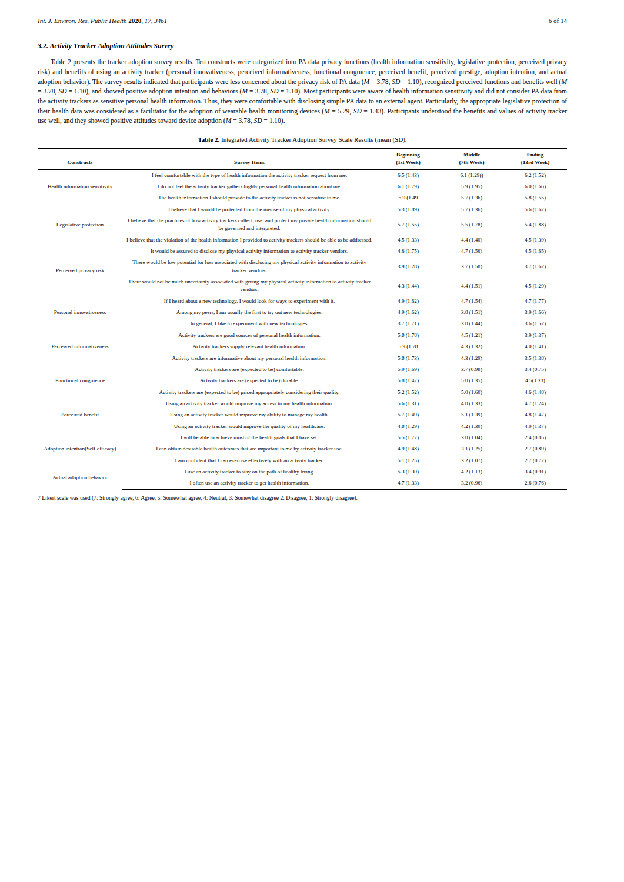Int. J. Environ. Res. Public Health 2020, 17, 3461
6 of 14
3.2. Activity Tracker Adoption Attitudes Survey
Table 2 presents the tracker adoption survey results. Ten constructs were categorized into PA data privacy functions (health information sensitivity, legislative protection, perceived privacy risk) and benefits of using an activity tracker (personal innovativeness, perceived informativeness, functional congruence, perceived benefit, perceived prestige, adoption intention, and actual adoption behavior). The survey results indicated that participants were less concerned about the privacy risk of PA data (M = 3.78, SD = 1.10), recognized perceived functions and benefits well (M = 3.78, SD = 1.10), and showed positive adoption intention and behaviors (M = 3.78, SD = 1.10). Most participants were aware of health information sensitivity and did not consider PA data from the activity trackers as sensitive personal health information. Thus, they were comfortable with disclosing simple PA data to an external agent. Particularly, the appropriate legislative protection of their health data was considered as a facilitator for the adoption of wearable health monitoring devices (M = 5.29, SD = 1.43). Participants understood the benefits and values of activity tracker use well, and they showed positive attitudes toward device adoption (M = 3.78, SD = 1.10).
Table 2. Integrated Activity Tracker Adoption Survey Scale Results (mean (SD).
| Constructs | Survey Items | Beginning (1st Week) | Middle (7th Week) | Ending (13rd Week) |
| --- | --- | --- | --- | --- |
| Health information sensitivity | I feel comfortable with the type of health information the activity tracker request from me. | 6.5 (1.43) | 6.1 (1.29)) | 6.2 (1.52) |
| I do not feel the activity tracker gathers highly personal health information about me. | 6.1 (1.79) | 5.9 (1.95) | 6.0 (1.66) |
| The health information I should provide to the activity tracker is not sensitive to me. | 5.9 (1.49 | 5.7 (1.36) | 5.8 (1.55) |
| Legislative protection | I believe that I would be protected from the misuse of my physical activity. | 5.3 (1.89) | 5.7 (1.36) | 5.6 (1.67) |
| I believe that the practices of how activity trackers collect, use, and protect my private health information should be governed and interpreted. | 5.7 (1.55) | 5.5 (1.78) | 5.4 (1.88) |
| I believe that the violation of the health information I provided to activity trackers should be able to be addressed. | 4.5 (1.33) | 4.4 (1.40) | 4.5 (1.39) |
| Perceived privacy risk | It would be assured to disclose my physical activity information to activity tracker vendors. | 4.6 (1.75) | 4.7 (1.56) | 4.5 (1.65) |
| There would be low potential for loss associated with disclosing my physical activity information to activity tracker vendors. | 3.9 (1.28) | 3.7 (1.58) | 3.7 (1.62) |
| There would not be much uncertainty associated with giving my physical activity information to activity tracker vendors. | 4.3 (1.44) | 4.4 (1.51) | 4.5 (1.29) |
| Personal innovativeness | If I heard about a new technology, I would look for ways to experiment with it. | 4.9 (1.62) | 4.7 (1.54) | 4.7 (1.77) |
| Among my peers, I am usually the first to try out new technologies. | 4.9 (1.62) | 3.8 (1.51) | 3.9 (1.66) |
| In general, I like to experiment with new technologies. | 3.7 (1.71) | 3.8 (1.44) | 3.6 (1.52) |
| Perceived informativeness | Activity trackers are good sources of personal health information. | 5.8 (1.78) | 4.5 (1.21) | 3.9 (1.37) |
| Activity trackers supply relevant health information. | 5.9 (1.78 | 4.3 (1.32) | 4.0 (1.41) |
| Activity trackers are informative about my personal health information. | 5.8 (1.73) | 4.3 (1.29) | 3.5 (1.38) |
| Functional congruence | Activity trackers are (expected to be) comfortable. | 5.0 (1.69) | 3.7 (0.98) | 3.4 (0.75) |
| Activity trackers are (expected to be) durable. | 5.8 (1.47) | 5.0 (1.35) | 4.5(1.33) |
| Activity trackers are (expected to be) priced appropriately considering their quality. | 5.2 (1.52) | 5.0 (1.60) | 4.6 (1.48) |
| Perceived benefit | Using an activity tracker would improve my access to my health information. | 5.6 (1.31) | 4.8 (1.33) | 4.7 (1.24) |
| Using an activity tracker would improve my ability to manage my health. | 5.7 (1.49) | 5.1 (1.39) | 4.8 (1.47) |
| Using an activity tracker would improve the quality of my healthcare. | 4.8 (1.29) | 4.2 (1.30) | 4.0 (1.37) |
| Adoption intention(Self-efficacy) | I will be able to achieve most of the health goals that I have set. | 5.5 (1.77) | 3.0 (1.04) | 2.4 (0.85) |
| I can obtain desirable health outcomes that are important to me by activity tracker use. | 4.9 (1.48) | 3.1 (1.25) | 2.7 (0.89) |
| I am confident that I can exercise effectively with an activity tracker. | 5.1 (1.25) | 3.2 (1.07) | 2.7 (0.77) |
| Actual adoption behavior | I use an activity tracker to stay on the path of healthy living. | 5.3 (1.30) | 4.2 (1.13) | 3.4 (0.91) |
| I often use an activity tracker to get health information. | 4.7 (1.33) | 3.2 (0.96) | 2.6 (0.76) |
7 Likert scale was used (7: Strongly agree, 6: Agree, 5: Somewhat agree, 4: Neutral, 3: Somewhat disagree 2: Disagree, 1: Strongly disagree).